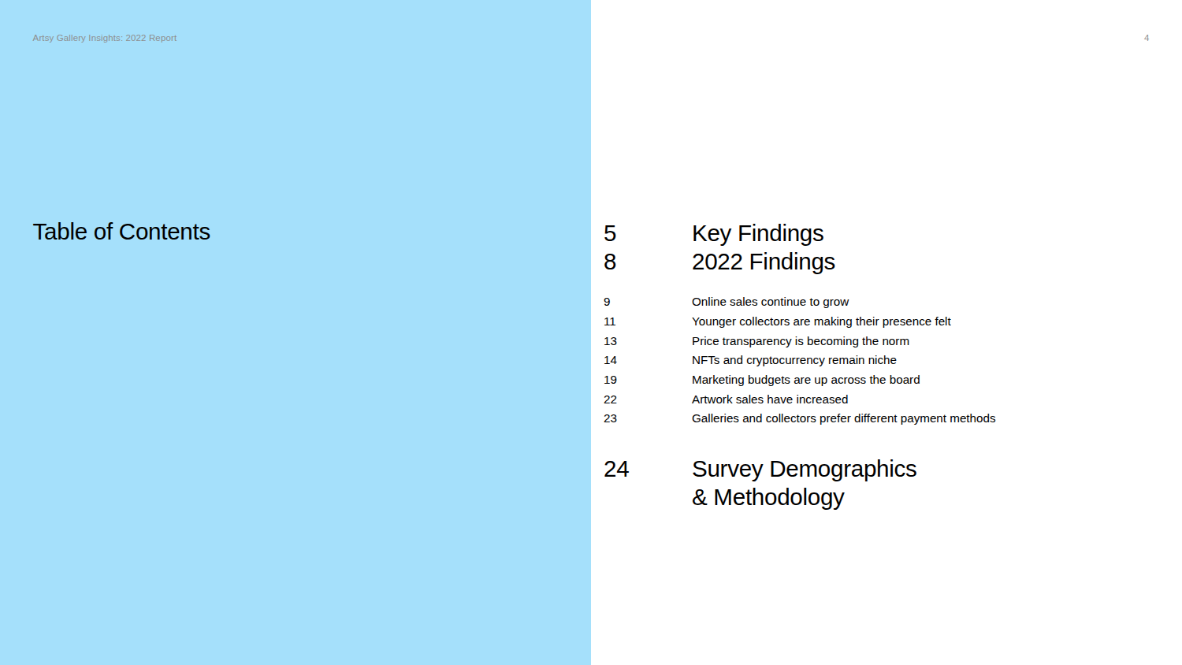Artsy Gallery Insights: 2022 Report 4
Table of Contents
5 Key Findings
8 2022 Findings
9 Online sales continue to grow
11 Younger collectors are making their presence felt
13 Price transparency is becoming the norm
14 NFTs and cryptocurrency remain niche
19 Marketing budgets are up across the board
22 Artwork sales have increased
23 Galleries and collectors prefer different payment methods
24 Survey Demographics
& Methodology